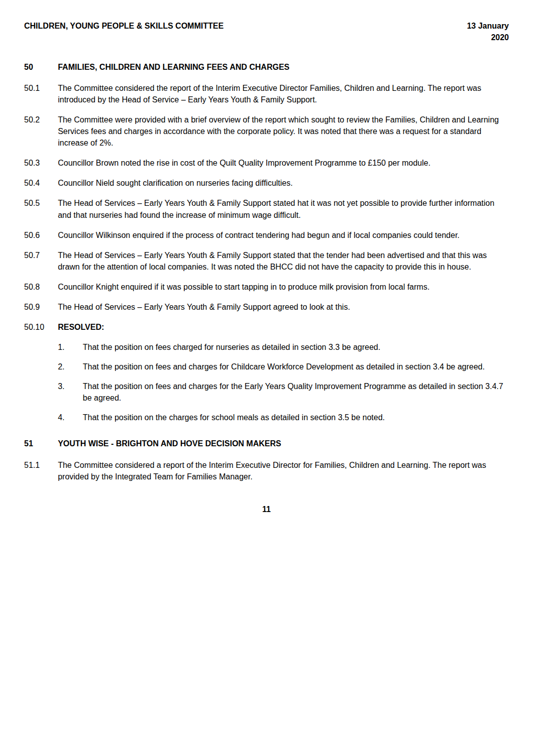Children, Young People & Skills Committee
13 January
2020
50 Families, Children and Learning Fees and Charges
50.1
The Committee considered the report of the Interim Executive Director Families, Children and Learning. The report was introduced by the Head of Service – Early Years Youth & Family Support.
50.2
The Committee were provided with a brief overview of the report which sought to review the Families, Children and Learning Services fees and charges in accordance with the corporate policy. It was noted that there was a request for a standard increase of 2%.
50.3
Councillor Brown noted the rise in cost of the Quilt Quality Improvement Programme to £150 per module.
50.4
Councillor Nield sought clarification on nurseries facing difficulties.
50.5
The Head of Services – Early Years Youth & Family Support stated hat it was not yet possible to provide further information and that nurseries had found the increase of minimum wage difficult.
50.6
Councillor Wilkinson enquired if the process of contract tendering had begun and if local companies could tender.
50.7
The Head of Services – Early Years Youth & Family Support stated that the tender had been advertised and that this was drawn for the attention of local companies. It was noted the BHCC did not have the capacity to provide this in house.
50.8
Councillor Knight enquired if it was possible to start tapping in to produce milk provision from local farms.
50.9
The Head of Services – Early Years Youth & Family Support agreed to look at this.
50.10
RESOLVED:
That the position on fees charged for nurseries as detailed in section 3.3 be agreed.
That the position on fees and charges for Childcare Workforce Development as detailed in section 3.4 be agreed.
That the position on fees and charges for the Early Years Quality Improvement Programme as detailed in section 3.4.7 be agreed.
That the position on the charges for school meals as detailed in section 3.5 be noted.
51 Youth Wise - Brighton and Hove Decision Makers
51.1
The Committee considered a report of the Interim Executive Director for Families, Children and Learning. The report was provided by the Integrated Team for Families Manager.
11